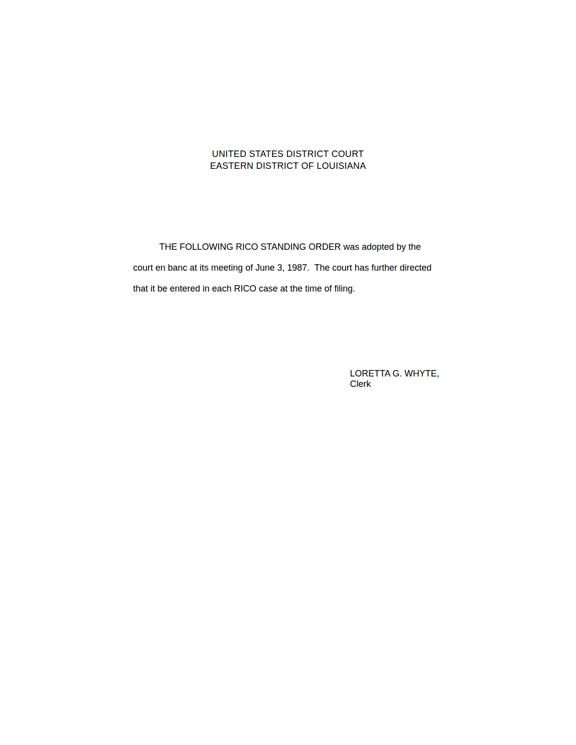UNITED STATES DISTRICT COURT
EASTERN DISTRICT OF LOUISIANA
THE FOLLOWING RICO STANDING ORDER was adopted by the court en banc at its meeting of June 3, 1987. The court has further directed that it be entered in each RICO case at the time of filing.
LORETTA G. WHYTE, Clerk